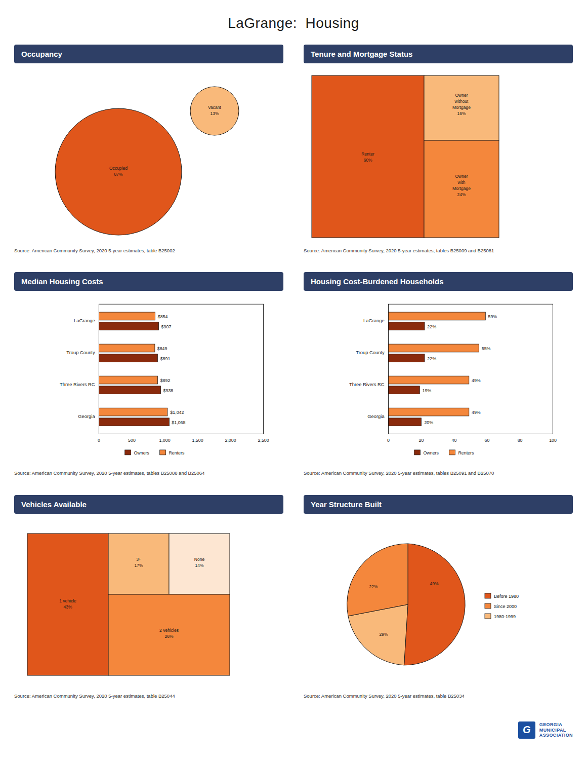LaGrange: Housing
Occupancy
Occupied 87% Vacant 13%
Source: American Community Survey, 2020 5-year estimates, table B25002
Tenure and Mortgage Status
Renter 60% Owner without Mortgage 16% Owner with Mortgage 24%
Source: American Community Survey, 2020 5-year estimates, tables B25009 and B25081
Median Housing Costs
0 500 1,000 1,500 2,000 2,500 LaGrange $854 $907 Troup County $849 $891 Three Rivers RC $892 $938 Georgia $1,042 $1,068 Owners Renters
Source: American Community Survey, 2020 5-year estimates, tables B25088 and B25064
Housing Cost-Burdened Households
0 20 40 60 80 100 LaGrange 59% 22% Troup County 55% 22% Three Rivers RC 49% 19% Georgia 49% 20% Owners Renters
Source: American Community Survey, 2020 5-year estimates, tables B25091 and B25070
Vehicles Available
1 vehicle 43% 3+ 17% None 14% 2 vehicles 26%
Source: American Community Survey, 2020 5-year estimates, table B25044
Year Structure Built
Pie centered at (200,150) r=120. Start at 12 o'clock, clockwise. Before 1980 49% -> 176.4deg ; 1980-1999 29% -> 104.4deg ; Since 2000 22% -> 79.2deg 49% 29% 22% Before 1980 Since 2000 1980-1999
Source: American Community Survey, 2020 5-year estimates, table B25034
G
GEORGIA
MUNICIPAL
ASSOCIATION